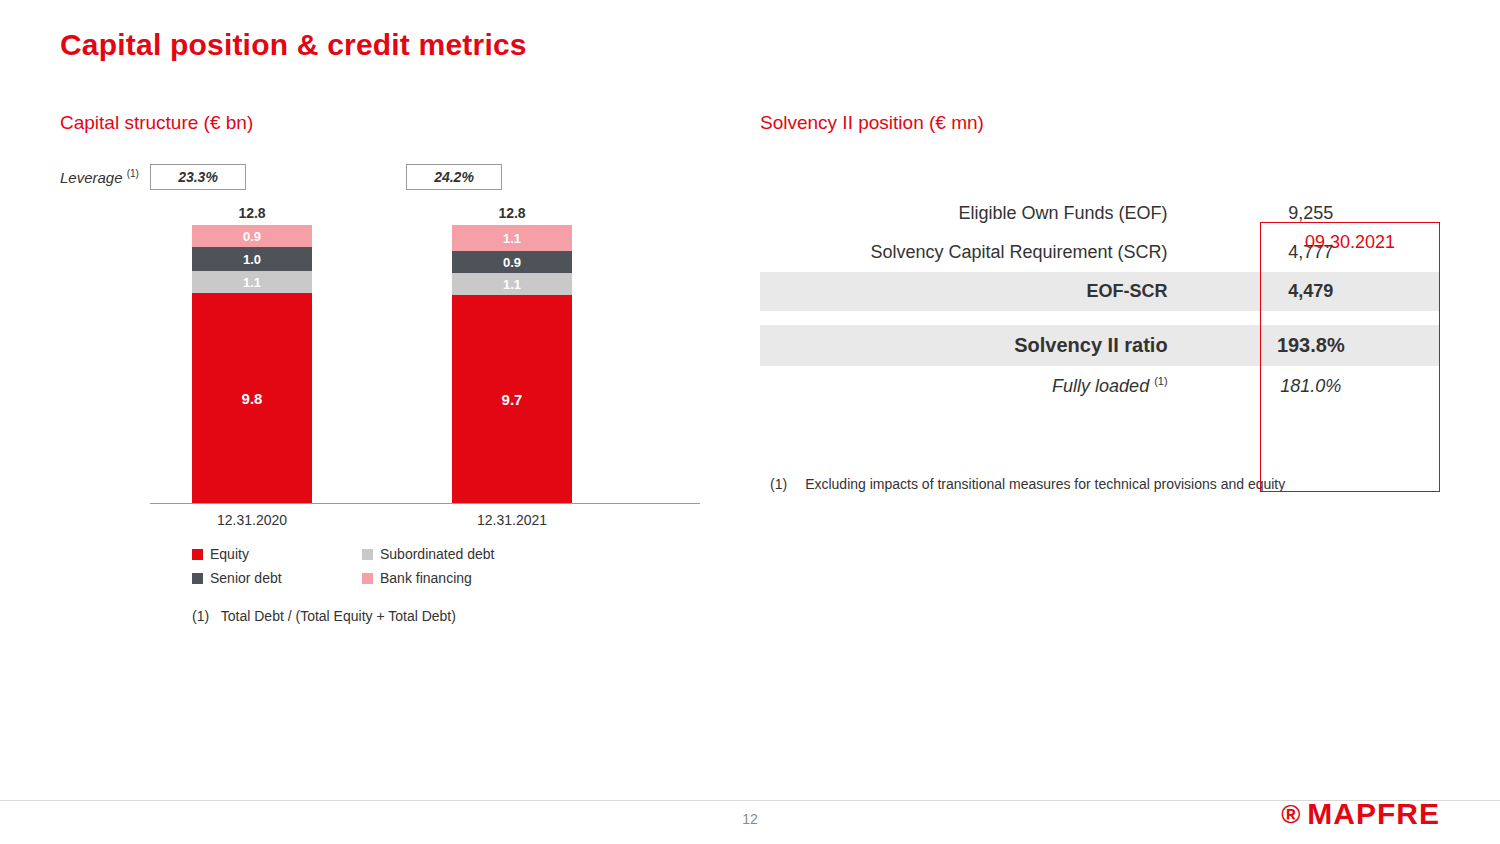Capital position & credit metrics
Capital structure (€ bn)
Leverage (1) 23.3% 24.2%
12.8
0.9
1.0
1.1
9.8
12.8
1.1
0.9
1.1
9.7
12.31.2020 12.31.2021
Equity
Subordinated debt
Senior debt
Bank financing
(1) Total Debt / (Total Equity + Total Debt)
Solvency II position (€ mn)
| Eligible Own Funds (EOF) | 9,255 |
| Solvency Capital Requirement (SCR) | 4,777 |
| EOF-SCR | 4,479 |
| Solvency II ratio | 193.8% |
| Fully loaded (1) | 181.0% |
(1) Excluding impacts of transitional measures for technical provisions and equity
09.30.2021
12
®MAPFRE